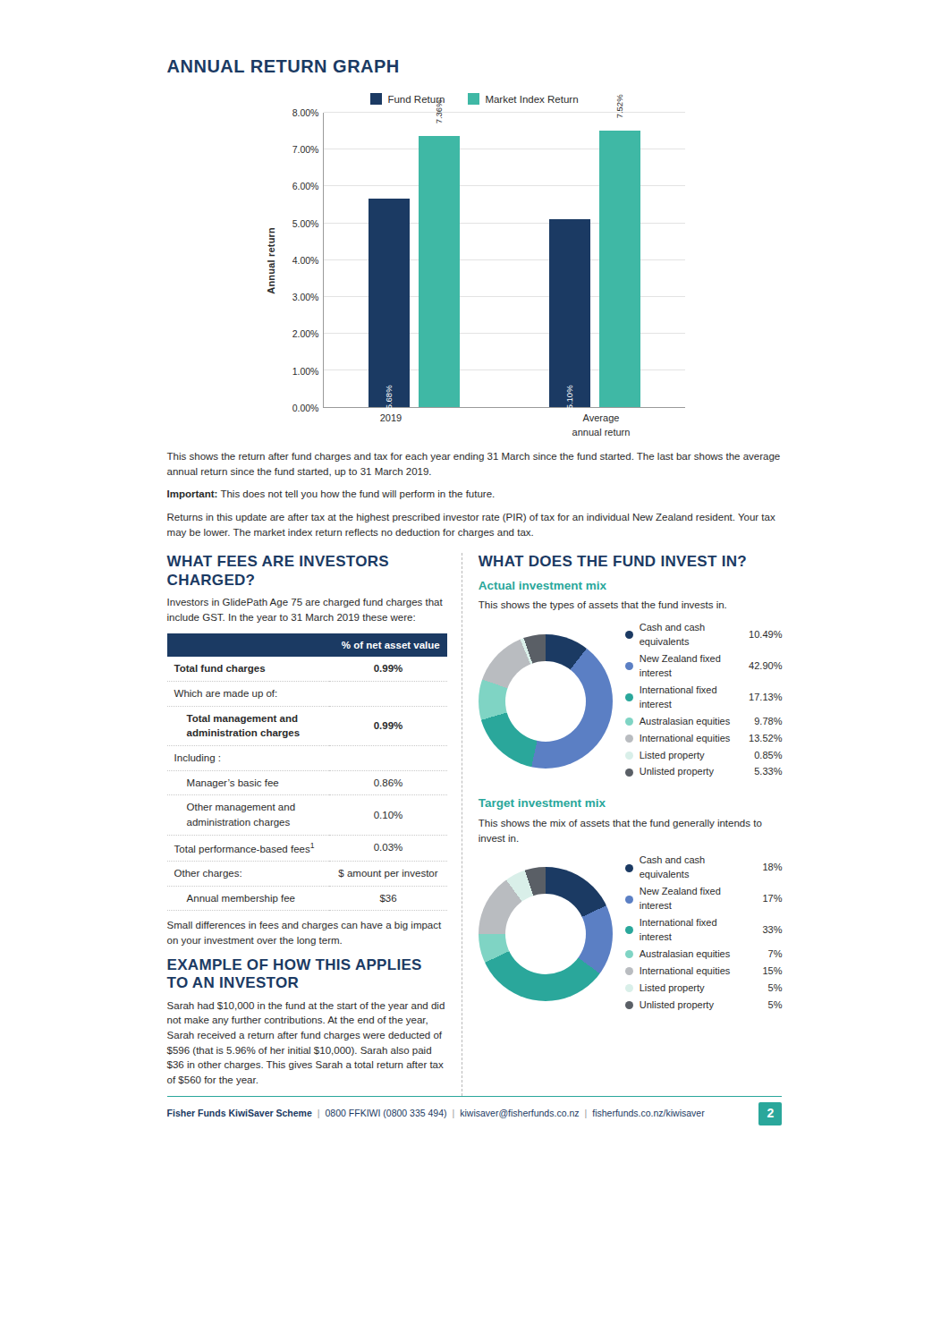Annual Return Graph
Fund Return Market Index Return
Annual return
8.00%
7.00%
6.00%
5.00%
4.00%
3.00%
2.00%
1.00%
0.00%
5.68%
7.36%
5.10%
7.52%
2019
Average
annual return
This shows the return after fund charges and tax for each year ending 31 March since the fund started. The last bar shows the average annual return since the fund started, up to 31 March 2019.
Important: This does not tell you how the fund will perform in the future.
Returns in this update are after tax at the highest prescribed investor rate (PIR) of tax for an individual New Zealand resident. Your tax may be lower. The market index return reflects no deduction for charges and tax.
What fees are investors charged?
Investors in GlidePath Age 75 are charged fund charges that include GST. In the year to 31 March 2019 these were:
| | % of net asset value |
| --- | --- |
| Total fund charges | 0.99% |
| Which are made up of: | |
| Total management and administration charges | 0.99% |
| Including : | |
| Manager’s basic fee | 0.86% |
| Other management and administration charges | 0.10% |
| Total performance-based fees 1 | 0.03% |
| Other charges: | $ amount per investor |
| Annual membership fee | $36 |
Small differences in fees and charges can have a big impact on your investment over the long term.
Example of how this applies to an investor
Sarah had $10,000 in the fund at the start of the year and did not make any further contributions. At the end of the year, Sarah received a return after fund charges were deducted of $596 (that is 5.96% of her initial $10,000). Sarah also paid $36 in other charges. This gives Sarah a total return after tax of $560 for the year.
What does the fund invest in?
Actual investment mix
This shows the types of assets that the fund invests in.
Cash and cash equivalents 10.49%
New Zealand fixed interest 42.90%
International fixed interest 17.13%
Australasian equities 9.78%
International equities 13.52%
Listed property 0.85%
Unlisted property 5.33%
Target investment mix
This shows the mix of assets that the fund generally intends to invest in.
Cash and cash equivalents 18%
New Zealand fixed interest 17%
International fixed interest 33%
Australasian equities 7%
International equities 15%
Listed property 5%
Unlisted property 5%
Fisher Funds KiwiSaver Scheme | 0800 FFKIWI (0800 335 494) | kiwisaver@fisherfunds.co.nz | fisherfunds.co.nz/kiwisaver 2